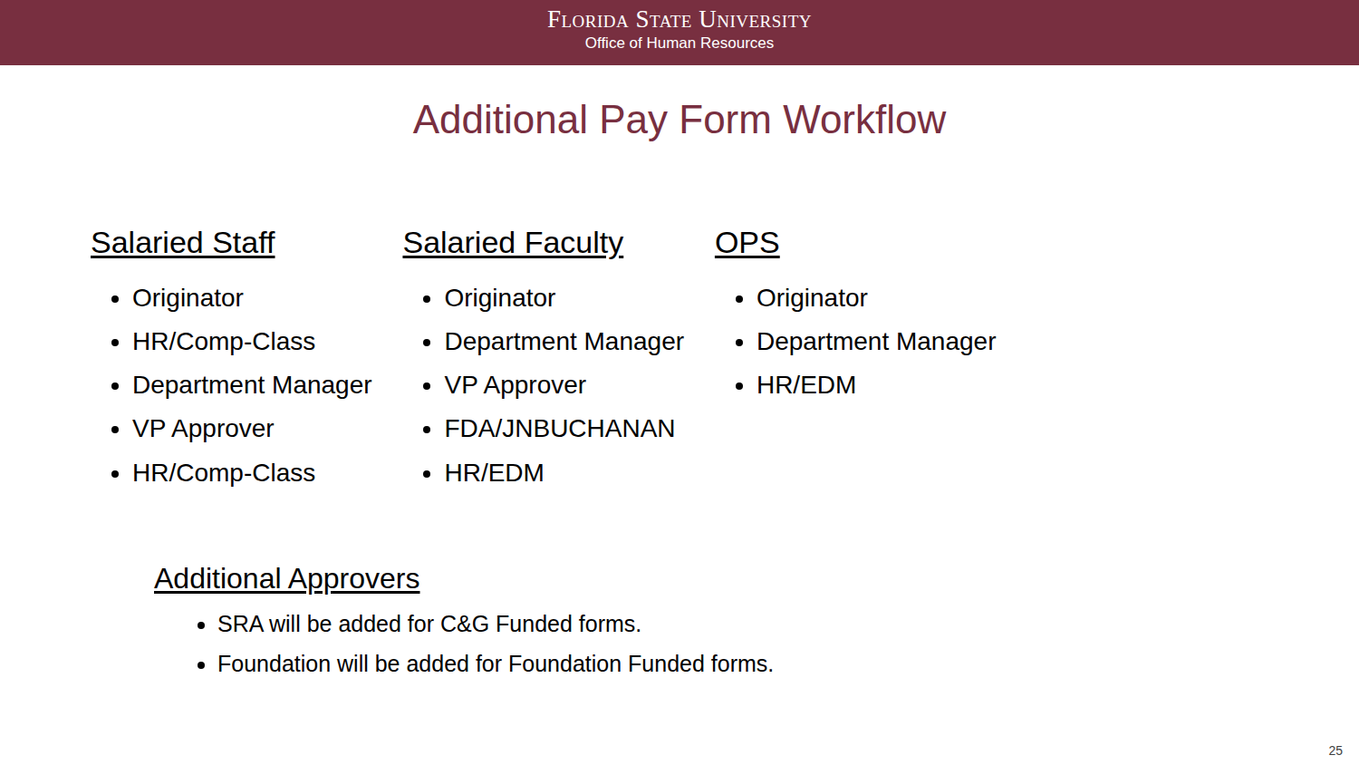Florida State University
Office of Human Resources
Additional Pay Form Workflow
Salaried Staff
Originator
HR/Comp-Class
Department Manager
VP Approver
HR/Comp-Class
Salaried Faculty
Originator
Department Manager
VP Approver
FDA/JNBUCHANAN
HR/EDM
OPS
Originator
Department Manager
HR/EDM
Additional Approvers
SRA will be added for C&G Funded forms.
Foundation will be added for Foundation Funded forms.
25